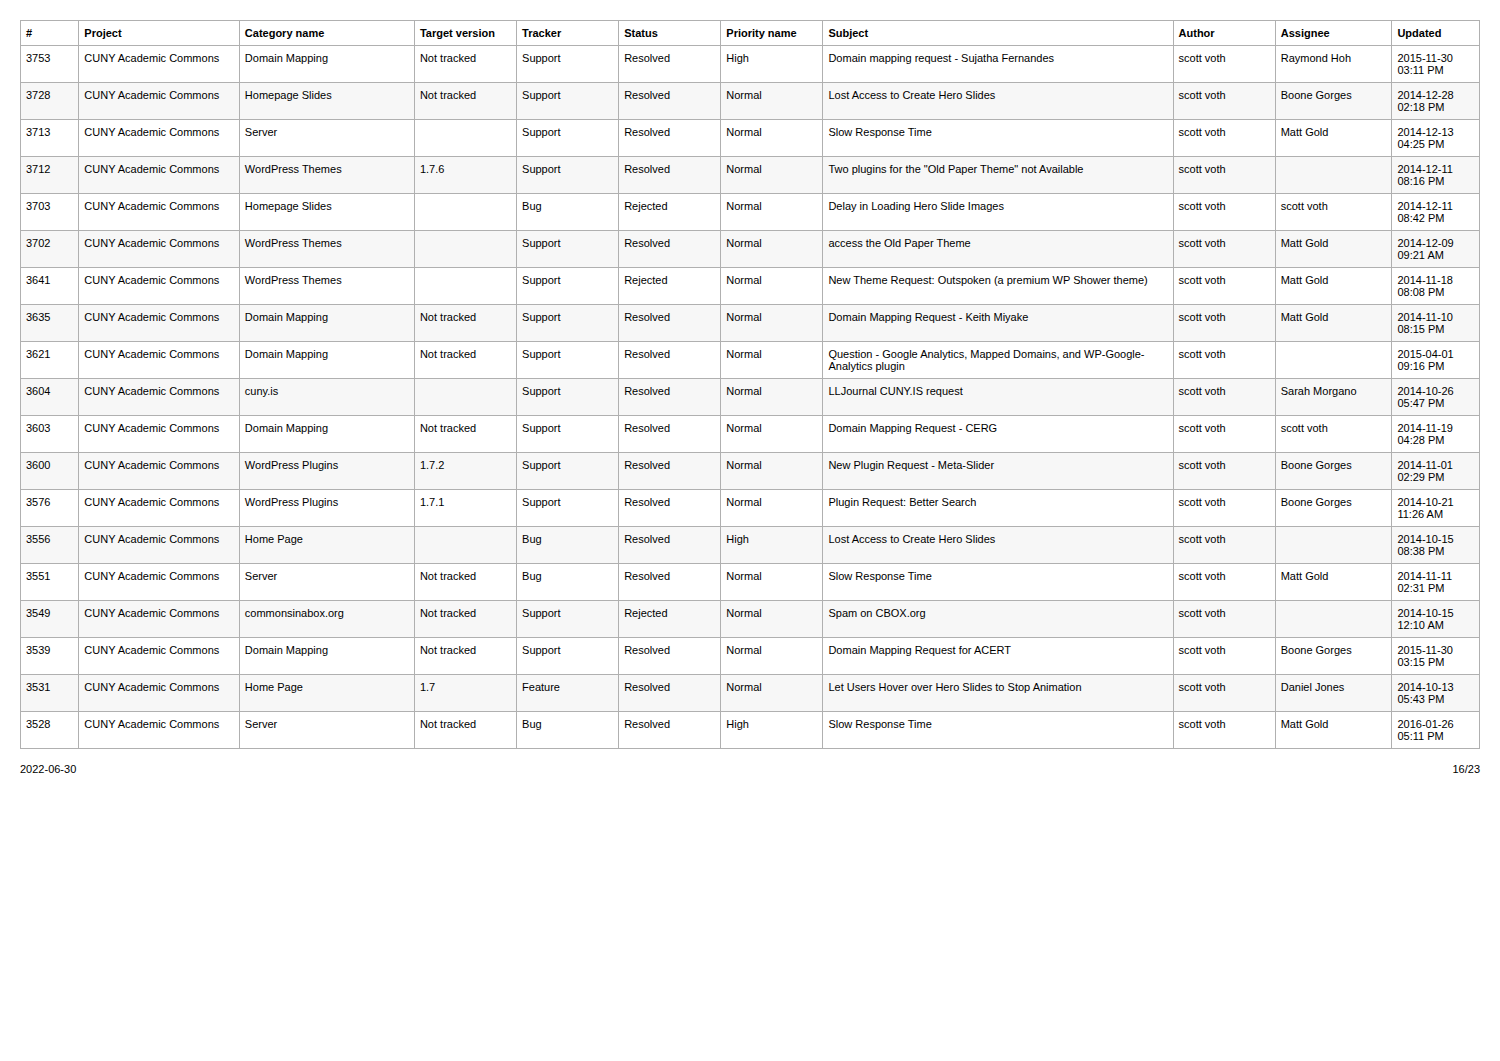Issue list
| # | Project | Category name | Target version | Tracker | Status | Priority name | Subject | Author | Assignee | Updated |
| --- | --- | --- | --- | --- | --- | --- | --- | --- | --- | --- |
| 3753 | CUNY Academic Commons | Domain Mapping | Not tracked | Support | Resolved | High | Domain mapping request - Sujatha Fernandes | scott voth | Raymond Hoh | 2015-11-30 03:11 PM |
| 3728 | CUNY Academic Commons | Homepage Slides | Not tracked | Support | Resolved | Normal | Lost Access to Create Hero Slides | scott voth | Boone Gorges | 2014-12-28 02:18 PM |
| 3713 | CUNY Academic Commons | Server | | Support | Resolved | Normal | Slow Response Time | scott voth | Matt Gold | 2014-12-13 04:25 PM |
| 3712 | CUNY Academic Commons | WordPress Themes | 1.7.6 | Support | Resolved | Normal | Two plugins for the "Old Paper Theme" not Available | scott voth | | 2014-12-11 08:16 PM |
| 3703 | CUNY Academic Commons | Homepage Slides | | Bug | Rejected | Normal | Delay in Loading Hero Slide Images | scott voth | scott voth | 2014-12-11 08:42 PM |
| 3702 | CUNY Academic Commons | WordPress Themes | | Support | Resolved | Normal | access the Old Paper Theme | scott voth | Matt Gold | 2014-12-09 09:21 AM |
| 3641 | CUNY Academic Commons | WordPress Themes | | Support | Rejected | Normal | New Theme Request: Outspoken (a premium WP Shower theme) | scott voth | Matt Gold | 2014-11-18 08:08 PM |
| 3635 | CUNY Academic Commons | Domain Mapping | Not tracked | Support | Resolved | Normal | Domain Mapping Request - Keith Miyake | scott voth | Matt Gold | 2014-11-10 08:15 PM |
| 3621 | CUNY Academic Commons | Domain Mapping | Not tracked | Support | Resolved | Normal | Question - Google Analytics, Mapped Domains, and WP-Google-Analytics plugin | scott voth | | 2015-04-01 09:16 PM |
| 3604 | CUNY Academic Commons | cuny.is | | Support | Resolved | Normal | LLJournal CUNY.IS request | scott voth | Sarah Morgano | 2014-10-26 05:47 PM |
| 3603 | CUNY Academic Commons | Domain Mapping | Not tracked | Support | Resolved | Normal | Domain Mapping Request - CERG | scott voth | scott voth | 2014-11-19 04:28 PM |
| 3600 | CUNY Academic Commons | WordPress Plugins | 1.7.2 | Support | Resolved | Normal | New Plugin Request - Meta-Slider | scott voth | Boone Gorges | 2014-11-01 02:29 PM |
| 3576 | CUNY Academic Commons | WordPress Plugins | 1.7.1 | Support | Resolved | Normal | Plugin Request: Better Search | scott voth | Boone Gorges | 2014-10-21 11:26 AM |
| 3556 | CUNY Academic Commons | Home Page | | Bug | Resolved | High | Lost Access to Create Hero Slides | scott voth | | 2014-10-15 08:38 PM |
| 3551 | CUNY Academic Commons | Server | Not tracked | Bug | Resolved | Normal | Slow Response Time | scott voth | Matt Gold | 2014-11-11 02:31 PM |
| 3549 | CUNY Academic Commons | commonsinabox.org | Not tracked | Support | Rejected | Normal | Spam on CBOX.org | scott voth | | 2014-10-15 12:10 AM |
| 3539 | CUNY Academic Commons | Domain Mapping | Not tracked | Support | Resolved | Normal | Domain Mapping Request for ACERT | scott voth | Boone Gorges | 2015-11-30 03:15 PM |
| 3531 | CUNY Academic Commons | Home Page | 1.7 | Feature | Resolved | Normal | Let Users Hover over Hero Slides to Stop Animation | scott voth | Daniel Jones | 2014-10-13 05:43 PM |
| 3528 | CUNY Academic Commons | Server | Not tracked | Bug | Resolved | High | Slow Response Time | scott voth | Matt Gold | 2016-01-26 05:11 PM |
2022-06-30 16/23